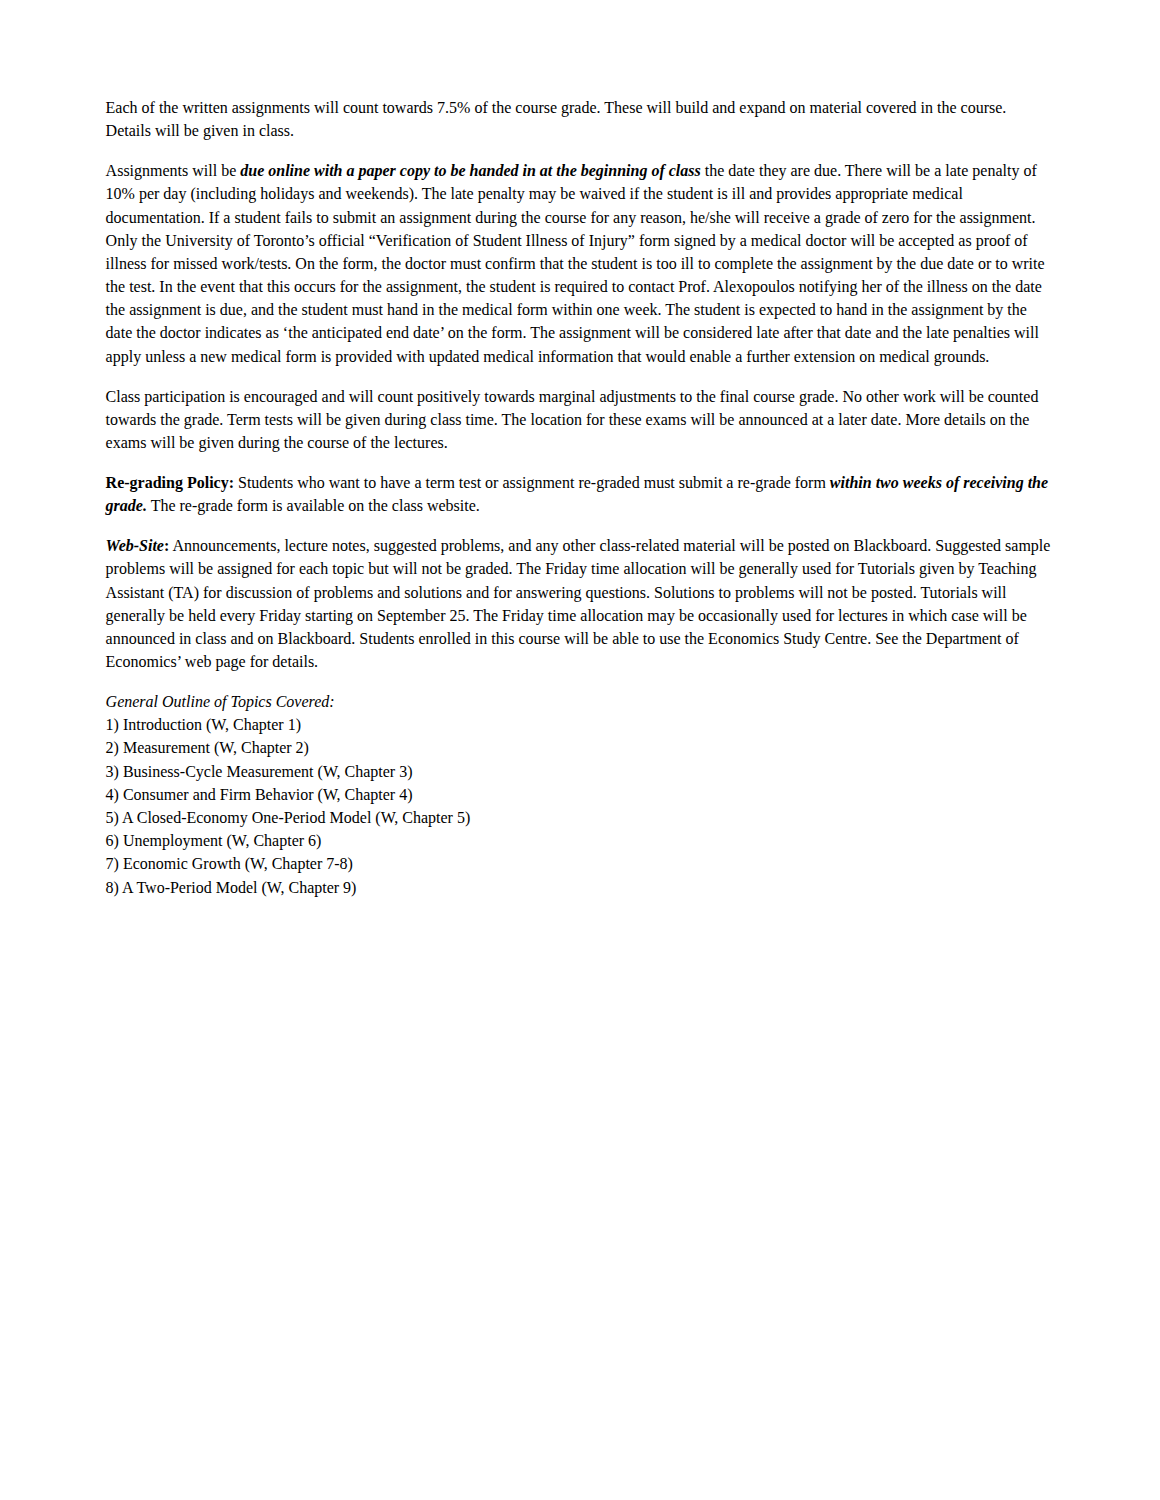Each of the written assignments will count towards 7.5% of the course grade. These will build and expand on material covered in the course. Details will be given in class.
Assignments will be due online with a paper copy to be handed in at the beginning of class the date they are due. There will be a late penalty of 10% per day (including holidays and weekends). The late penalty may be waived if the student is ill and provides appropriate medical documentation. If a student fails to submit an assignment during the course for any reason, he/she will receive a grade of zero for the assignment. Only the University of Toronto’s official “Verification of Student Illness of Injury” form signed by a medical doctor will be accepted as proof of illness for missed work/tests. On the form, the doctor must confirm that the student is too ill to complete the assignment by the due date or to write the test. In the event that this occurs for the assignment, the student is required to contact Prof. Alexopoulos notifying her of the illness on the date the assignment is due, and the student must hand in the medical form within one week. The student is expected to hand in the assignment by the date the doctor indicates as ‘the anticipated end date’ on the form. The assignment will be considered late after that date and the late penalties will apply unless a new medical form is provided with updated medical information that would enable a further extension on medical grounds.
Class participation is encouraged and will count positively towards marginal adjustments to the final course grade. No other work will be counted towards the grade. Term tests will be given during class time. The location for these exams will be announced at a later date. More details on the exams will be given during the course of the lectures.
Re-grading Policy: Students who want to have a term test or assignment re-graded must submit a re-grade form within two weeks of receiving the grade. The re-grade form is available on the class website.
Web-Site: Announcements, lecture notes, suggested problems, and any other class-related material will be posted on Blackboard. Suggested sample problems will be assigned for each topic but will not be graded. The Friday time allocation will be generally used for Tutorials given by Teaching Assistant (TA) for discussion of problems and solutions and for answering questions. Solutions to problems will not be posted. Tutorials will generally be held every Friday starting on September 25. The Friday time allocation may be occasionally used for lectures in which case will be announced in class and on Blackboard. Students enrolled in this course will be able to use the Economics Study Centre. See the Department of Economics’ web page for details.
General Outline of Topics Covered:
1) Introduction (W, Chapter 1)
2) Measurement (W, Chapter 2)
3) Business-Cycle Measurement (W, Chapter 3)
4) Consumer and Firm Behavior (W, Chapter 4)
5) A Closed-Economy One-Period Model (W, Chapter 5)
6) Unemployment (W, Chapter 6)
7) Economic Growth (W, Chapter 7-8)
8) A Two-Period Model (W, Chapter 9)